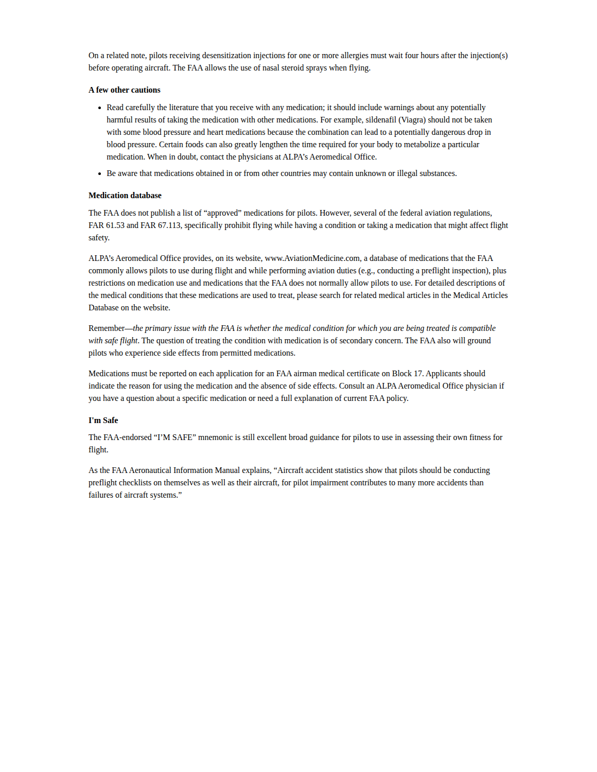On a related note, pilots receiving desensitization injections for one or more allergies must wait four hours after the injection(s) before operating aircraft. The FAA allows the use of nasal steroid sprays when flying.
A few other cautions
Read carefully the literature that you receive with any medication; it should include warnings about any potentially harmful results of taking the medication with other medications. For example, sildenafil (Viagra) should not be taken with some blood pressure and heart medications because the combination can lead to a potentially dangerous drop in blood pressure. Certain foods can also greatly lengthen the time required for your body to metabolize a particular medication. When in doubt, contact the physicians at ALPA’s Aeromedical Office.
Be aware that medications obtained in or from other countries may contain unknown or illegal substances.
Medication database
The FAA does not publish a list of “approved” medications for pilots. However, several of the federal aviation regulations, FAR 61.53 and FAR 67.113, specifically prohibit flying while having a condition or taking a medication that might affect flight safety.
ALPA’s Aeromedical Office provides, on its website, www.AviationMedicine.com, a database of medications that the FAA commonly allows pilots to use during flight and while performing aviation duties (e.g., conducting a preflight inspection), plus restrictions on medication use and medications that the FAA does not normally allow pilots to use. For detailed descriptions of the medical conditions that these medications are used to treat, please search for related medical articles in the Medical Articles Database on the website.
Remember—the primary issue with the FAA is whether the medical condition for which you are being treated is compatible with safe flight. The question of treating the condition with medication is of secondary concern. The FAA also will ground pilots who experience side effects from permitted medications.
Medications must be reported on each application for an FAA airman medical certificate on Block 17. Applicants should indicate the reason for using the medication and the absence of side effects. Consult an ALPA Aeromedical Office physician if you have a question about a specific medication or need a full explanation of current FAA policy.
I'm Safe
The FAA-endorsed “I’M SAFE” mnemonic is still excellent broad guidance for pilots to use in assessing their own fitness for flight.
As the FAA Aeronautical Information Manual explains, “Aircraft accident statistics show that pilots should be conducting preflight checklists on themselves as well as their aircraft, for pilot impairment contributes to many more accidents than failures of aircraft systems.”